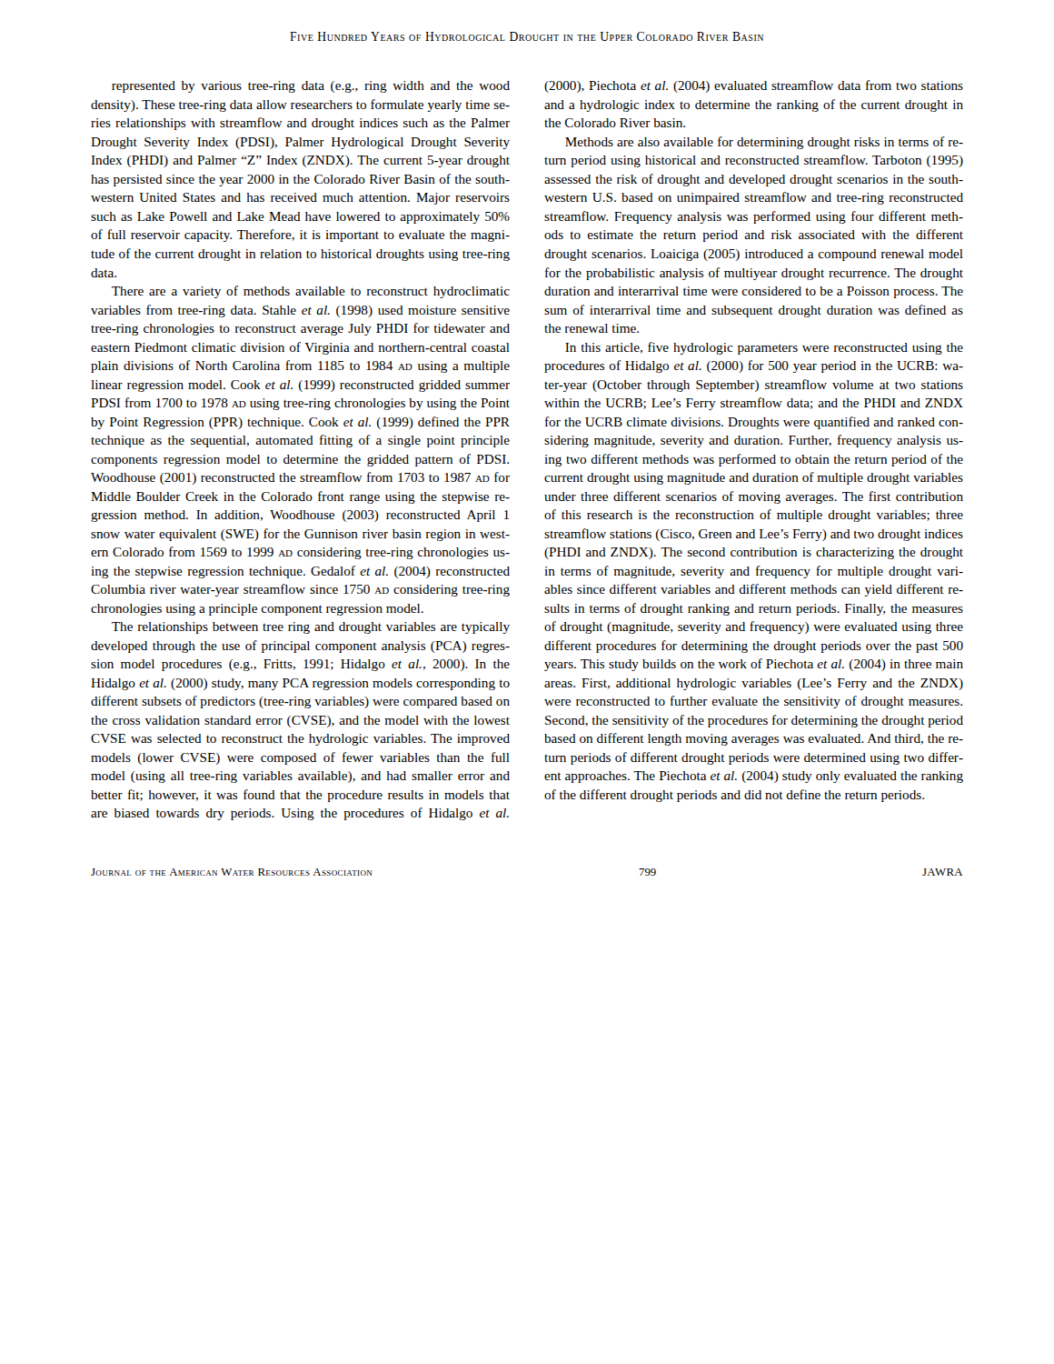Five Hundred Years of Hydrological Drought in the Upper Colorado River Basin
represented by various tree-ring data (e.g., ring width and the wood density). These tree-ring data allow researchers to formulate yearly time series relationships with streamflow and drought indices such as the Palmer Drought Severity Index (PDSI), Palmer Hydrological Drought Severity Index (PHDI) and Palmer “Z” Index (ZNDX). The current 5-year drought has persisted since the year 2000 in the Colorado River Basin of the southwestern United States and has received much attention. Major reservoirs such as Lake Powell and Lake Mead have lowered to approximately 50% of full reservoir capacity. Therefore, it is important to evaluate the magnitude of the current drought in relation to historical droughts using tree-ring data.
There are a variety of methods available to reconstruct hydroclimatic variables from tree-ring data. Stahle et al. (1998) used moisture sensitive tree-ring chronologies to reconstruct average July PHDI for tidewater and eastern Piedmont climatic division of Virginia and northern-central coastal plain divisions of North Carolina from 1185 to 1984 ad using a multiple linear regression model. Cook et al. (1999) reconstructed gridded summer PDSI from 1700 to 1978 ad using tree-ring chronologies by using the Point by Point Regression (PPR) technique. Cook et al. (1999) defined the PPR technique as the sequential, automated fitting of a single point principle components regression model to determine the gridded pattern of PDSI. Woodhouse (2001) reconstructed the streamflow from 1703 to 1987 ad for Middle Boulder Creek in the Colorado front range using the stepwise regression method. In addition, Woodhouse (2003) reconstructed April 1 snow water equivalent (SWE) for the Gunnison river basin region in western Colorado from 1569 to 1999 ad considering tree-ring chronologies using the stepwise regression technique. Gedalof et al. (2004) reconstructed Columbia river water-year streamflow since 1750 ad considering tree-ring chronologies using a principle component regression model.
The relationships between tree ring and drought variables are typically developed through the use of principal component analysis (PCA) regression model procedures (e.g., Fritts, 1991; Hidalgo et al., 2000). In the Hidalgo et al. (2000) study, many PCA regression models corresponding to different subsets of predictors (tree-ring variables) were compared based on the cross validation standard error (CVSE), and the model with the lowest CVSE was selected to reconstruct the hydrologic variables. The improved models (lower CVSE) were composed of fewer variables than the full model (using all tree-ring variables available), and had smaller error and better fit; however, it was found that the procedure results in models that are biased towards dry periods. Using the procedures of Hidalgo et al. (2000), Piechota et al. (2004) evaluated streamflow data from two stations and a hydrologic index to determine the ranking of the current drought in the Colorado River basin.
Methods are also available for determining drought risks in terms of return period using historical and reconstructed streamflow. Tarboton (1995) assessed the risk of drought and developed drought scenarios in the southwestern U.S. based on unimpaired streamflow and tree-ring reconstructed streamflow. Frequency analysis was performed using four different methods to estimate the return period and risk associated with the different drought scenarios. Loaiciga (2005) introduced a compound renewal model for the probabilistic analysis of multiyear drought recurrence. The drought duration and interarrival time were considered to be a Poisson process. The sum of interarrival time and subsequent drought duration was defined as the renewal time.
In this article, five hydrologic parameters were reconstructed using the procedures of Hidalgo et al. (2000) for 500 year period in the UCRB: water-year (October through September) streamflow volume at two stations within the UCRB; Lee’s Ferry streamflow data; and the PHDI and ZNDX for the UCRB climate divisions. Droughts were quantified and ranked considering magnitude, severity and duration. Further, frequency analysis using two different methods was performed to obtain the return period of the current drought using magnitude and duration of multiple drought variables under three different scenarios of moving averages. The first contribution of this research is the reconstruction of multiple drought variables; three streamflow stations (Cisco, Green and Lee’s Ferry) and two drought indices (PHDI and ZNDX). The second contribution is characterizing the drought in terms of magnitude, severity and frequency for multiple drought variables since different variables and different methods can yield different results in terms of drought ranking and return periods. Finally, the measures of drought (magnitude, severity and frequency) were evaluated using three different procedures for determining the drought periods over the past 500 years. This study builds on the work of Piechota et al. (2004) in three main areas. First, additional hydrologic variables (Lee’s Ferry and the ZNDX) were reconstructed to further evaluate the sensitivity of drought measures. Second, the sensitivity of the procedures for determining the drought period based on different length moving averages was evaluated. And third, the return periods of different drought periods were determined using two different approaches. The Piechota et al. (2004) study only evaluated the ranking of the different drought periods and did not define the return periods.
Journal of the American Water Resources Association 799 JAWRA